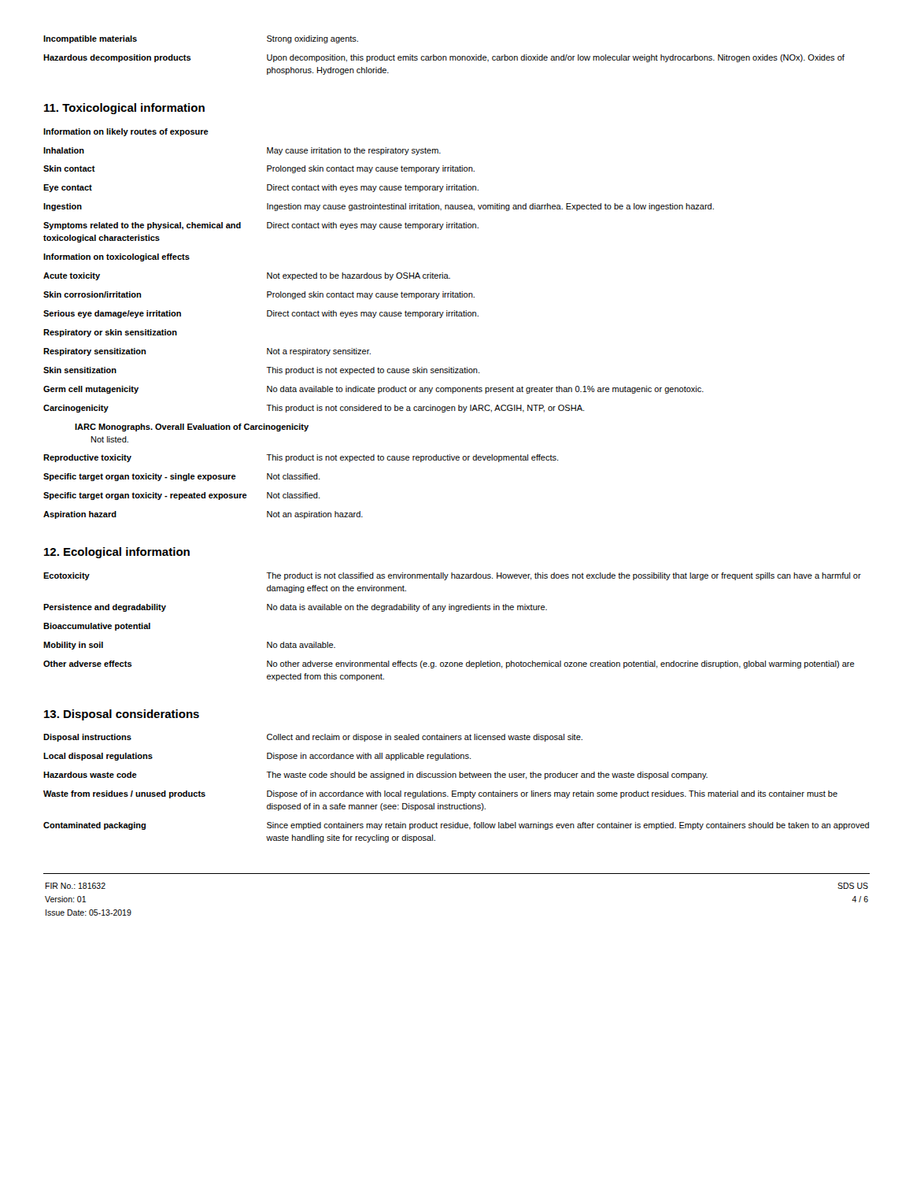| Incompatible materials | Strong oxidizing agents. |
| Hazardous decomposition products | Upon decomposition, this product emits carbon monoxide, carbon dioxide and/or low molecular weight hydrocarbons. Nitrogen oxides (NOx). Oxides of phosphorus. Hydrogen chloride. |
11. Toxicological information
| Information on likely routes of exposure |
| Inhalation | May cause irritation to the respiratory system. |
| Skin contact | Prolonged skin contact may cause temporary irritation. |
| Eye contact | Direct contact with eyes may cause temporary irritation. |
| Ingestion | Ingestion may cause gastrointestinal irritation, nausea, vomiting and diarrhea. Expected to be a low ingestion hazard. |
| Symptoms related to the physical, chemical and toxicological characteristics | Direct contact with eyes may cause temporary irritation. |
| Information on toxicological effects |
| Acute toxicity | Not expected to be hazardous by OSHA criteria. |
| Skin corrosion/irritation | Prolonged skin contact may cause temporary irritation. |
| Serious eye damage/eye irritation | Direct contact with eyes may cause temporary irritation. |
| Respiratory or skin sensitization |
| Respiratory sensitization | Not a respiratory sensitizer. |
| Skin sensitization | This product is not expected to cause skin sensitization. |
| Germ cell mutagenicity | No data available to indicate product or any components present at greater than 0.1% are mutagenic or genotoxic. |
| Carcinogenicity | This product is not considered to be a carcinogen by IARC, ACGIH, NTP, or OSHA. |
| IARC Monographs. Overall Evaluation of Carcinogenicity Not listed. |
| Reproductive toxicity | This product is not expected to cause reproductive or developmental effects. |
| Specific target organ toxicity - single exposure | Not classified. |
| Specific target organ toxicity - repeated exposure | Not classified. |
| Aspiration hazard | Not an aspiration hazard. |
12. Ecological information
| Ecotoxicity | The product is not classified as environmentally hazardous. However, this does not exclude the possibility that large or frequent spills can have a harmful or damaging effect on the environment. |
| Persistence and degradability | No data is available on the degradability of any ingredients in the mixture. |
| Bioaccumulative potential | |
| Mobility in soil | No data available. |
| Other adverse effects | No other adverse environmental effects (e.g. ozone depletion, photochemical ozone creation potential, endocrine disruption, global warming potential) are expected from this component. |
13. Disposal considerations
| Disposal instructions | Collect and reclaim or dispose in sealed containers at licensed waste disposal site. |
| Local disposal regulations | Dispose in accordance with all applicable regulations. |
| Hazardous waste code | The waste code should be assigned in discussion between the user, the producer and the waste disposal company. |
| Waste from residues / unused products | Dispose of in accordance with local regulations. Empty containers or liners may retain some product residues. This material and its container must be disposed of in a safe manner (see: Disposal instructions). |
| Contaminated packaging | Since emptied containers may retain product residue, follow label warnings even after container is emptied. Empty containers should be taken to an approved waste handling site for recycling or disposal. |
| FIR No.: 181632 | SDS US |
| Version: 01 | 4 / 6 |
| Issue Date: 05-13-2019 | |